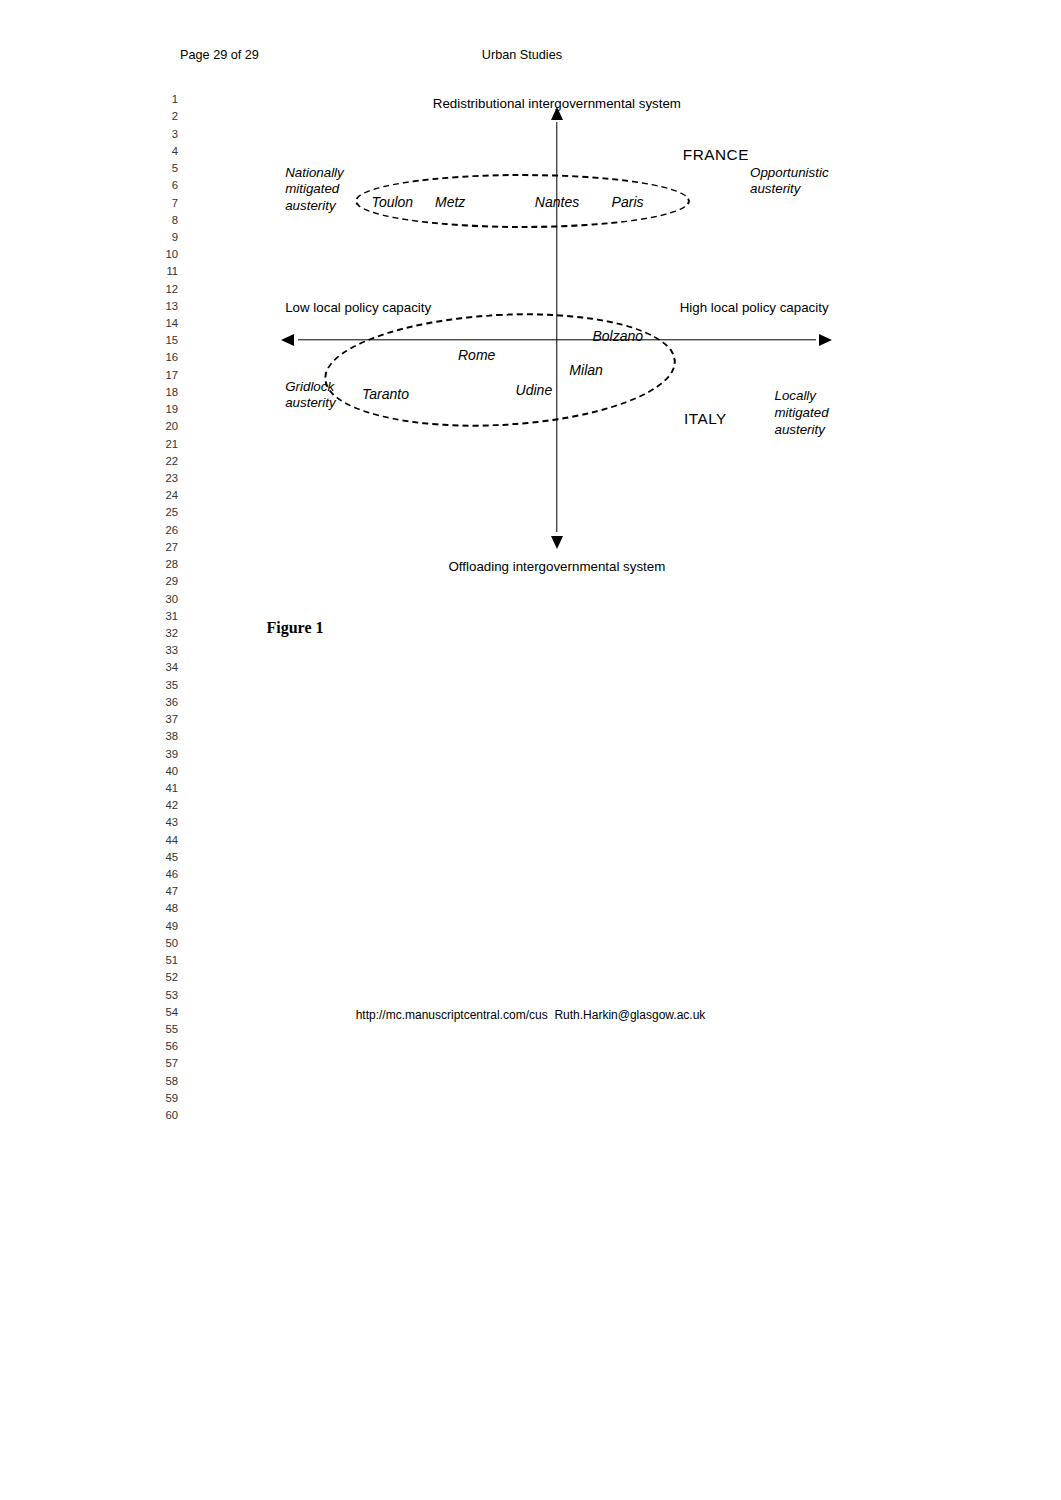Page 29 of 29
Urban Studies
1
2
3
4
5
6
7
8
9
10
11
12
13
14
15
16
17
18
19
20
21
22
23
24
25
26
27
28
29
30
31
32
33
34
35
36
37
38
39
40
41
42
43
44
45
46
47
48
49
50
51
52
53
54
55
56
57
58
59
60
Redistributional intergovernmental system
Offloading intergovernmental system
Low local policy capacity
High local policy capacity
Nationally
mitigated
austerity
Opportunistic
austerity
Gridlock
austerity
Locally
mitigated
austerity
FRANCE
ITALY
Toulon
Metz
Nantes
Paris
Bolzano
Rome
Milan
Udine
Taranto
Figure 1
http://mc.manuscriptcentral.com/cus Ruth.Harkin@glasgow.ac.uk